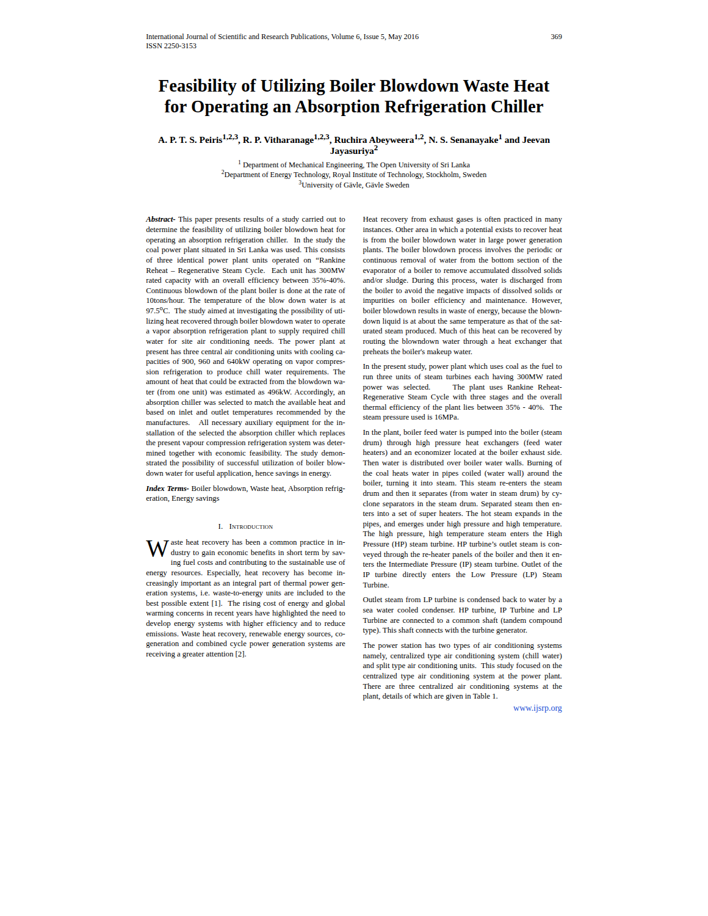International Journal of Scientific and Research Publications, Volume 6, Issue 5, May 2016
ISSN 2250-3153
369
Feasibility of Utilizing Boiler Blowdown Waste Heat for Operating an Absorption Refrigeration Chiller
A. P. T. S. Peiris1,2,3, R. P. Vitharanage1,2,3, Ruchira Abeyweera1,2, N. S. Senanayake1 and Jeevan Jayasuriya2
1 Department of Mechanical Engineering, The Open University of Sri Lanka
2Department of Energy Technology, Royal Institute of Technology, Stockholm, Sweden
3University of Gävle, Gävle Sweden
Abstract- This paper presents results of a study carried out to determine the feasibility of utilizing boiler blowdown heat for operating an absorption refrigeration chiller. In the study the coal power plant situated in Sri Lanka was used. This consists of three identical power plant units operated on “Rankine Reheat – Regenerative Steam Cycle. Each unit has 300MW rated capacity with an overall efficiency between 35%-40%. Continuous blowdown of the plant boiler is done at the rate of 10tons/hour. The temperature of the blow down water is at 97.5oC. The study aimed at investigating the possibility of utilizing heat recovered through boiler blowdown water to operate a vapor absorption refrigeration plant to supply required chill water for site air conditioning needs. The power plant at present has three central air conditioning units with cooling capacities of 900, 960 and 640kW operating on vapor compression refrigeration to produce chill water requirements. The amount of heat that could be extracted from the blowdown water (from one unit) was estimated as 496kW. Accordingly, an absorption chiller was selected to match the available heat and based on inlet and outlet temperatures recommended by the manufactures. All necessary auxiliary equipment for the installation of the selected the absorption chiller which replaces the present vapour compression refrigeration system was determined together with economic feasibility. The study demonstrated the possibility of successful utilization of boiler blowdown water for useful application, hence savings in energy.
Index Terms- Boiler blowdown, Waste heat, Absorption refrigeration, Energy savings
I. Introduction
Waste heat recovery has been a common practice in industry to gain economic benefits in short term by saving fuel costs and contributing to the sustainable use of energy resources. Especially, heat recovery has become increasingly important as an integral part of thermal power generation systems, i.e. waste-to-energy units are included to the best possible extent [1]. The rising cost of energy and global warming concerns in recent years have highlighted the need to develop energy systems with higher efficiency and to reduce emissions. Waste heat recovery, renewable energy sources, cogeneration and combined cycle power generation systems are receiving a greater attention [2].
Heat recovery from exhaust gases is often practiced in many instances. Other area in which a potential exists to recover heat is from the boiler blowdown water in large power generation plants. The boiler blowdown process involves the periodic or continuous removal of water from the bottom section of the evaporator of a boiler to remove accumulated dissolved solids and/or sludge. During this process, water is discharged from the boiler to avoid the negative impacts of dissolved solids or impurities on boiler efficiency and maintenance. However, boiler blowdown results in waste of energy, because the blowndown liquid is at about the same temperature as that of the saturated steam produced. Much of this heat can be recovered by routing the blowndown water through a heat exchanger that preheats the boiler's makeup water.
In the present study, power plant which uses coal as the fuel to run three units of steam turbines each having 300MW rated power was selected. The plant uses Rankine Reheat-Regenerative Steam Cycle with three stages and the overall thermal efficiency of the plant lies between 35% - 40%. The steam pressure used is 16MPa.
In the plant, boiler feed water is pumped into the boiler (steam drum) through high pressure heat exchangers (feed water heaters) and an economizer located at the boiler exhaust side. Then water is distributed over boiler water walls. Burning of the coal heats water in pipes coiled (water wall) around the boiler, turning it into steam. This steam re-enters the steam drum and then it separates (from water in steam drum) by cyclone separators in the steam drum. Separated steam then enters into a set of super heaters. The hot steam expands in the pipes, and emerges under high pressure and high temperature. The high pressure, high temperature steam enters the High Pressure (HP) steam turbine. HP turbine’s outlet steam is conveyed through the re-heater panels of the boiler and then it enters the Intermediate Pressure (IP) steam turbine. Outlet of the IP turbine directly enters the Low Pressure (LP) Steam Turbine.
Outlet steam from LP turbine is condensed back to water by a sea water cooled condenser. HP turbine, IP Turbine and LP Turbine are connected to a common shaft (tandem compound type). This shaft connects with the turbine generator.
The power station has two types of air conditioning systems namely, centralized type air conditioning system (chill water) and split type air conditioning units. This study focused on the centralized type air conditioning system at the power plant. There are three centralized air conditioning systems at the plant, details of which are given in Table 1.
www.ijsrp.org